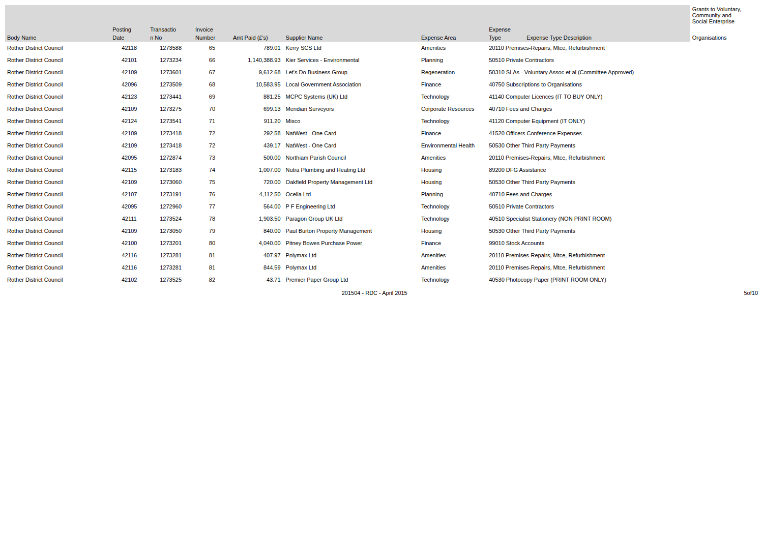| | | | | | | | | | Grants to Voluntary, Community and Social Enterprise |
| --- | --- | --- | --- | --- | --- | --- | --- | --- | --- |
| | Posting | Transactio | Invoice | | | | Expense | | |
| Body Name | Date | n No | Number | Amt Paid (£'s) | Supplier Name | Expense Area | Type | Expense Type Description | Organisations |
| Rother District Council | 42118 | 1273588 | 65 | 789.01 | Kerry SCS Ltd | Amenities | 20110 Premises-Repairs, Mtce, Refurbishment | |
| Rother District Council | 42101 | 1273234 | 66 | 1,140,388.93 | Kier Services - Environmental | Planning | 50510 Private Contractors | |
| Rother District Council | 42109 | 1273601 | 67 | 9,612.68 | Let's Do Business Group | Regeneration | 50310 SLAs - Voluntary Assoc et al (Committee Approved) | |
| Rother District Council | 42096 | 1273509 | 68 | 10,583.95 | Local Government Association | Finance | 40750 Subscriptions to Organisations | |
| Rother District Council | 42123 | 1273441 | 69 | 881.25 | MCPC Systems (UK) Ltd | Technology | 41140 Computer Licences (IT TO BUY ONLY) | |
| Rother District Council | 42109 | 1273275 | 70 | 699.13 | Meridian Surveyors | Corporate Resources | 40710 Fees and Charges | |
| Rother District Council | 42124 | 1273541 | 71 | 911.20 | Misco | Technology | 41120 Computer Equipment (IT ONLY) | |
| Rother District Council | 42109 | 1273418 | 72 | 292.58 | NatWest - One Card | Finance | 41520 Officers Conference Expenses | |
| Rother District Council | 42109 | 1273418 | 72 | 439.17 | NatWest - One Card | Environmental Health | 50530 Other Third Party Payments | |
| Rother District Council | 42095 | 1272874 | 73 | 500.00 | Northiam Parish Council | Amenities | 20110 Premises-Repairs, Mtce, Refurbishment | |
| Rother District Council | 42115 | 1273183 | 74 | 1,007.00 | Nutra Plumbing and Heating Ltd | Housing | 89200 DFG Assistance | |
| Rother District Council | 42109 | 1273060 | 75 | 720.00 | Oakfield Property Management Ltd | Housing | 50530 Other Third Party Payments | |
| Rother District Council | 42107 | 1273191 | 76 | 4,112.50 | Ocella Ltd | Planning | 40710 Fees and Charges | |
| Rother District Council | 42095 | 1272960 | 77 | 564.00 | P F Engineering Ltd | Technology | 50510 Private Contractors | |
| Rother District Council | 42111 | 1273524 | 78 | 1,903.50 | Paragon Group UK Ltd | Technology | 40510 Specialist Stationery (NON PRINT ROOM) | |
| Rother District Council | 42109 | 1273050 | 79 | 840.00 | Paul Burton Property Management | Housing | 50530 Other Third Party Payments | |
| Rother District Council | 42100 | 1273201 | 80 | 4,040.00 | Pitney Bowes Purchase Power | Finance | 99010 Stock Accounts | |
| Rother District Council | 42116 | 1273281 | 81 | 407.97 | Polymax Ltd | Amenities | 20110 Premises-Repairs, Mtce, Refurbishment | |
| Rother District Council | 42116 | 1273281 | 81 | 844.59 | Polymax Ltd | Amenities | 20110 Premises-Repairs, Mtce, Refurbishment | |
| Rother District Council | 42102 | 1273525 | 82 | 43.71 | Premier Paper Group Ltd | Technology | 40530 Photocopy Paper (PRINT ROOM ONLY) | |
201504 - RDC - April 2015 5of10